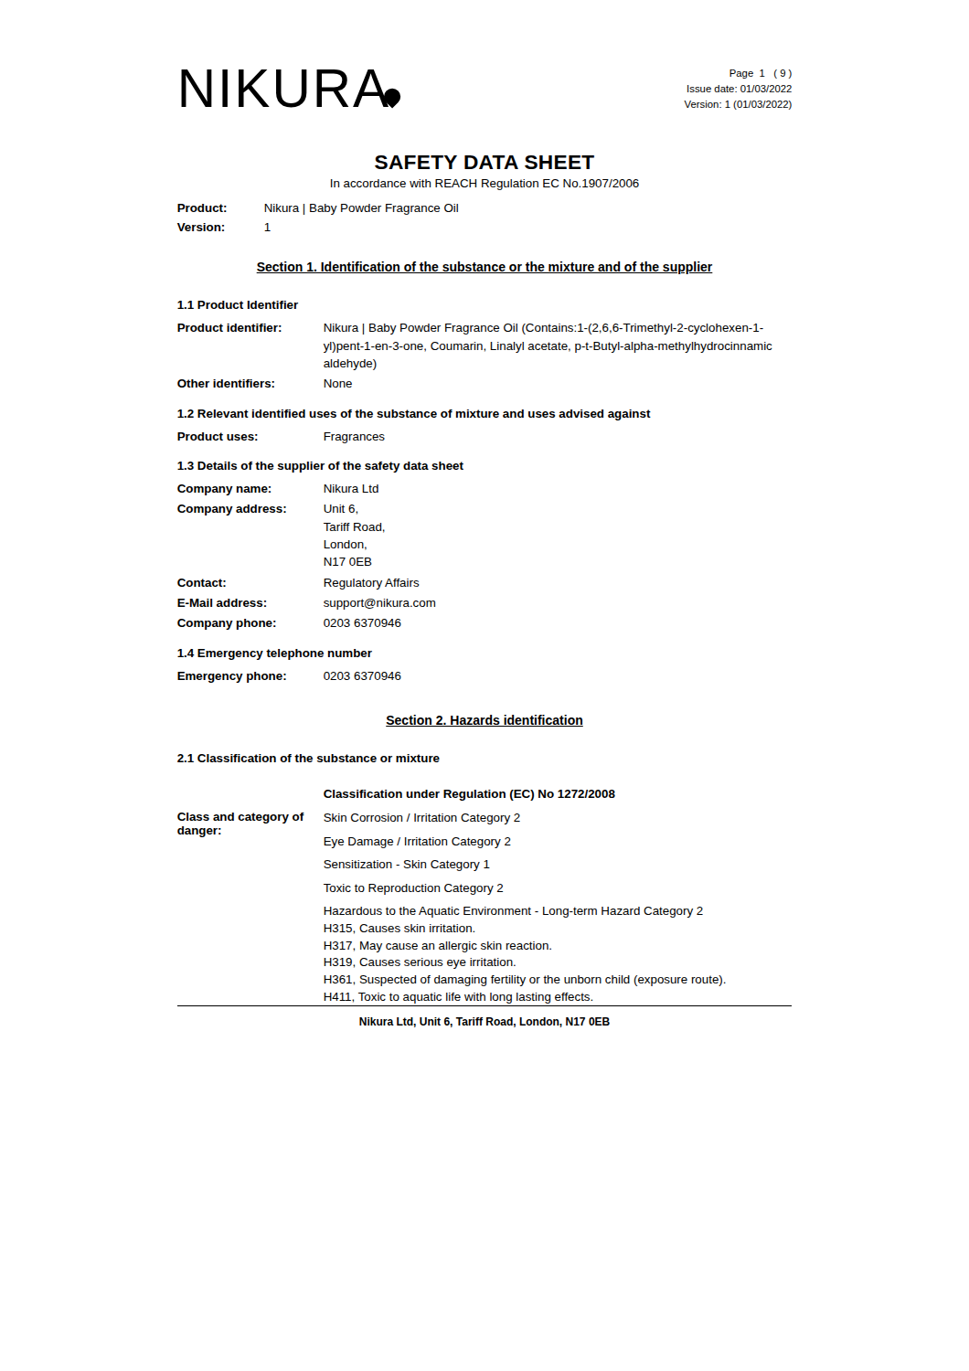NIKURA
Page 1 ( 9 )
Issue date: 01/03/2022
Version: 1 (01/03/2022)
SAFETY DATA SHEET
In accordance with REACH Regulation EC No.1907/2006
Product: Nikura | Baby Powder Fragrance Oil
Version: 1
Section 1. Identification of the substance or the mixture and of the supplier
1.1 Product Identifier
Product identifier: Nikura | Baby Powder Fragrance Oil (Contains:1-(2,6,6-Trimethyl-2-cyclohexen-1-yl)pent-1-en-3-one, Coumarin, Linalyl acetate, p-t-Butyl-alpha-methylhydrocinnamic aldehyde)
Other identifiers: None
1.2 Relevant identified uses of the substance of mixture and uses advised against
Product uses: Fragrances
1.3 Details of the supplier of the safety data sheet
Company name: Nikura Ltd
Company address: Unit 6,
Tariff Road,
London,
N17 0EB
Contact: Regulatory Affairs
E-Mail address: support@nikura.com
Company phone: 0203 6370946
1.4 Emergency telephone number
Emergency phone: 0203 6370946
Section 2. Hazards identification
2.1 Classification of the substance or mixture
Classification under Regulation (EC) No 1272/2008
Class and category of danger:
Skin Corrosion / Irritation Category 2
Eye Damage / Irritation Category 2
Sensitization - Skin Category 1
Toxic to Reproduction Category 2
Hazardous to the Aquatic Environment - Long-term Hazard Category 2
H315, Causes skin irritation.
H317, May cause an allergic skin reaction.
H319, Causes serious eye irritation.
H361, Suspected of damaging fertility or the unborn child (exposure route).
H411, Toxic to aquatic life with long lasting effects.
Nikura Ltd, Unit 6, Tariff Road, London, N17 0EB